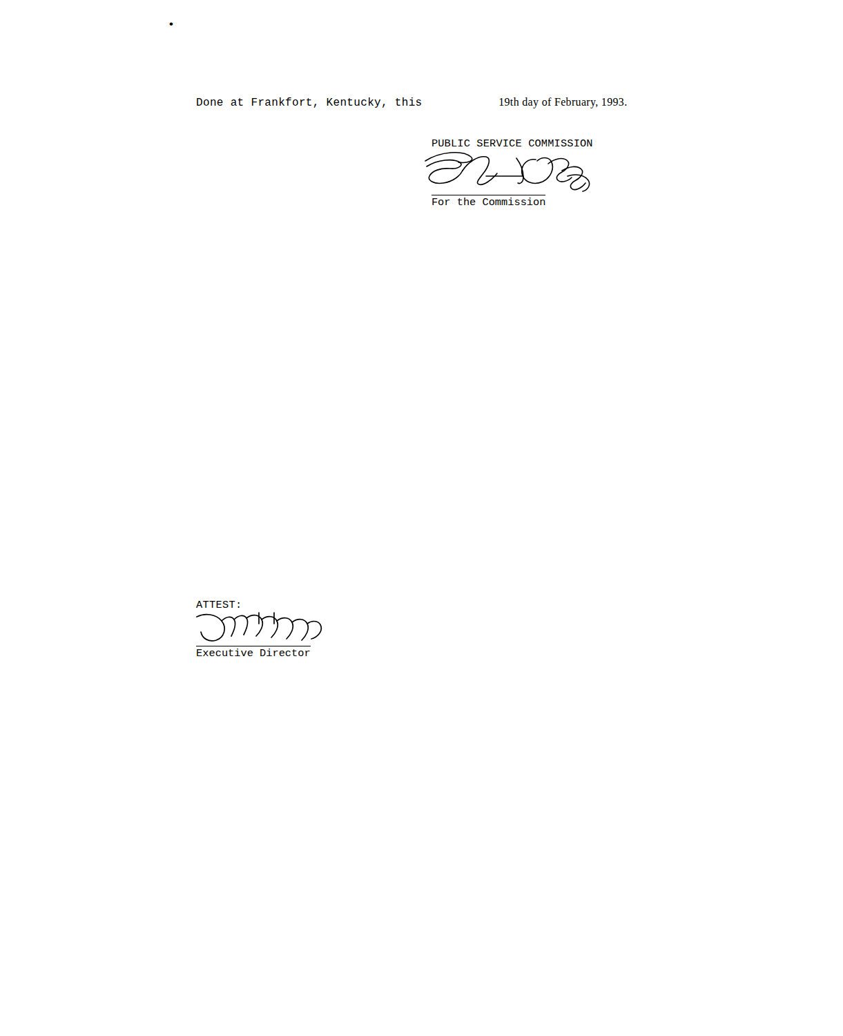•
Done at Frankfort, Kentucky, this 19th day of February, 1993.
PUBLIC SERVICE COMMISSION
For the Commission
ATTEST:
Executive Director